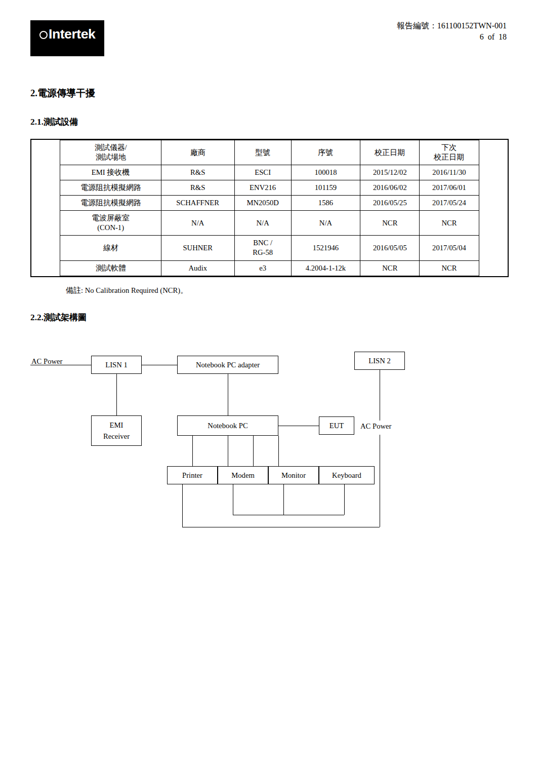Intertek
報告編號：161100152TWN-001
6 of 18
2.電源傳導干擾
2.1.測試設備
| 測試儀器/ 測試場地 | 廠商 | 型號 | 序號 | 校正日期 | 下次 校正日期 |
| --- | --- | --- | --- | --- | --- |
| EMI 接收機 | R&S | ESCI | 100018 | 2015/12/02 | 2016/11/30 |
| 電源阻抗模擬網路 | R&S | ENV216 | 101159 | 2016/06/02 | 2017/06/01 |
| 電源阻抗模擬網路 | SCHAFFNER | MN2050D | 1586 | 2016/05/25 | 2017/05/24 |
| 電波屏蔽室 (CON-1) | N/A | N/A | N/A | NCR | NCR |
| 線材 | SUHNER | BNC / RG-58 | 1521946 | 2016/05/05 | 2017/05/04 |
| 測試軟體 | Audix | e3 | 4.2004-1-12k | NCR | NCR |
備註: No Calibration Required (NCR)。
2.2.測試架構圖
AC Power
LISN 1
Notebook PC adapter
LISN 2
EMI
Receiver
Notebook PC
EUT
AC Power
Printer
Modem
Monitor
Keyboard